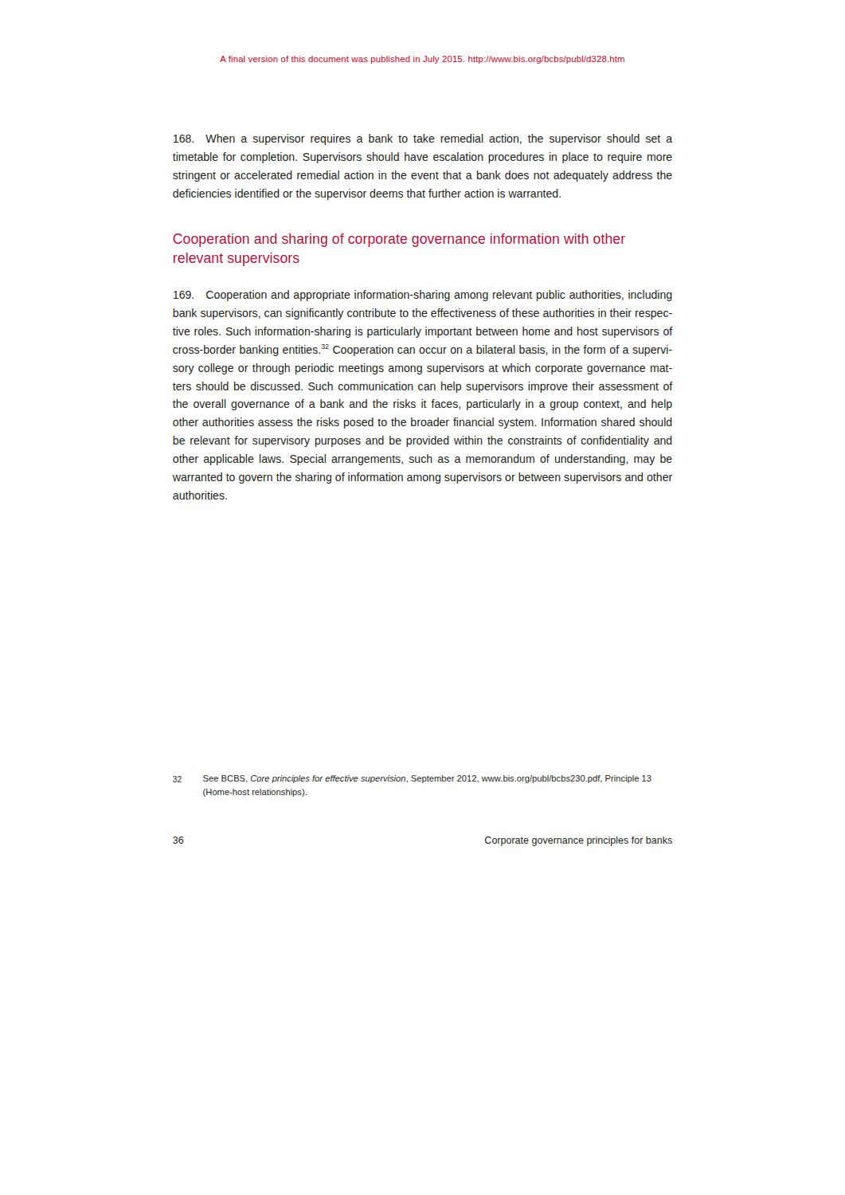A final version of this document was published in July 2015. http://www.bis.org/bcbs/publ/d328.htm
168. When a supervisor requires a bank to take remedial action, the supervisor should set a timetable for completion. Supervisors should have escalation procedures in place to require more stringent or accelerated remedial action in the event that a bank does not adequately address the deficiencies identified or the supervisor deems that further action is warranted.
Cooperation and sharing of corporate governance information with other relevant supervisors
169. Cooperation and appropriate information-sharing among relevant public authorities, including bank supervisors, can significantly contribute to the effectiveness of these authorities in their respective roles. Such information-sharing is particularly important between home and host supervisors of cross-border banking entities.32 Cooperation can occur on a bilateral basis, in the form of a supervisory college or through periodic meetings among supervisors at which corporate governance matters should be discussed. Such communication can help supervisors improve their assessment of the overall governance of a bank and the risks it faces, particularly in a group context, and help other authorities assess the risks posed to the broader financial system. Information shared should be relevant for supervisory purposes and be provided within the constraints of confidentiality and other applicable laws. Special arrangements, such as a memorandum of understanding, may be warranted to govern the sharing of information among supervisors or between supervisors and other authorities.
32
See BCBS, Core principles for effective supervision, September 2012, www.bis.org/publ/bcbs230.pdf, Principle 13 (Home-host relationships).
36
Corporate governance principles for banks